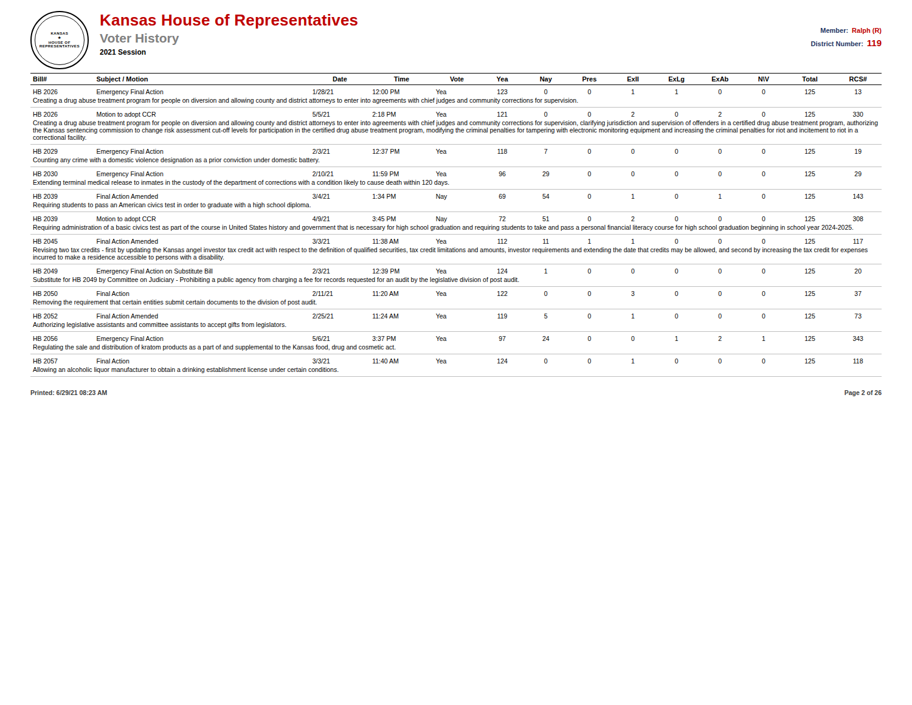KANSAS
★
HOUSE OF
REPRESENTATIVES
Kansas House of Representatives
Voter History
2021 Session
Member: Ralph (R)
District Number: 119
| Bill# | Subject / Motion | Date | Time | Vote | Yea | Nay | Pres | ExII | ExLg | ExAb | N\V | Total | RCS# |
| --- | --- | --- | --- | --- | --- | --- | --- | --- | --- | --- | --- | --- | --- |
| HB 2026 | Emergency Final Action | 1/28/21 | 12:00 PM | Yea | 123 | 0 | 0 | 1 | 1 | 0 | 0 | 125 | 13 |
| Creating a drug abuse treatment program for people on diversion and allowing county and district attorneys to enter into agreements with chief judges and community corrections for supervision. |
| HB 2026 | Motion to adopt CCR | 5/5/21 | 2:18 PM | Yea | 121 | 0 | 0 | 2 | 0 | 2 | 0 | 125 | 330 |
| Creating a drug abuse treatment program for people on diversion and allowing county and district attorneys to enter into agreements with chief judges and community corrections for supervision, clarifying jurisdiction and supervision of offenders in a certified drug abuse treatment program, authorizing the Kansas sentencing commission to change risk assessment cut-off levels for participation in the certified drug abuse treatment program, modifying the criminal penalties for tampering with electronic monitoring equipment and increasing the criminal penalties for riot and incitement to riot in a correctional facility. |
| HB 2029 | Emergency Final Action | 2/3/21 | 12:37 PM | Yea | 118 | 7 | 0 | 0 | 0 | 0 | 0 | 125 | 19 |
| Counting any crime with a domestic violence designation as a prior conviction under domestic battery. |
| HB 2030 | Emergency Final Action | 2/10/21 | 11:59 PM | Yea | 96 | 29 | 0 | 0 | 0 | 0 | 0 | 125 | 29 |
| Extending terminal medical release to inmates in the custody of the department of corrections with a condition likely to cause death within 120 days. |
| HB 2039 | Final Action Amended | 3/4/21 | 1:34 PM | Nay | 69 | 54 | 0 | 1 | 0 | 1 | 0 | 125 | 143 |
| Requiring students to pass an American civics test in order to graduate with a high school diploma. |
| HB 2039 | Motion to adopt CCR | 4/9/21 | 3:45 PM | Nay | 72 | 51 | 0 | 2 | 0 | 0 | 0 | 125 | 308 |
| Requiring administration of a basic civics test as part of the course in United States history and government that is necessary for high school graduation and requiring students to take and pass a personal financial literacy course for high school graduation beginning in school year 2024-2025. |
| HB 2045 | Final Action Amended | 3/3/21 | 11:38 AM | Yea | 112 | 11 | 1 | 1 | 0 | 0 | 0 | 125 | 117 |
| Revising two tax credits - first by updating the Kansas angel investor tax credit act with respect to the definition of qualified securities, tax credit limitations and amounts, investor requirements and extending the date that credits may be allowed, and second by increasing the tax credit for expenses incurred to make a residence accessible to persons with a disability. |
| HB 2049 | Emergency Final Action on Substitute Bill | 2/3/21 | 12:39 PM | Yea | 124 | 1 | 0 | 0 | 0 | 0 | 0 | 125 | 20 |
| Substitute for HB 2049 by Committee on Judiciary - Prohibiting a public agency from charging a fee for records requested for an audit by the legislative division of post audit. |
| HB 2050 | Final Action | 2/11/21 | 11:20 AM | Yea | 122 | 0 | 0 | 3 | 0 | 0 | 0 | 125 | 37 |
| Removing the requirement that certain entities submit certain documents to the division of post audit. |
| HB 2052 | Final Action Amended | 2/25/21 | 11:24 AM | Yea | 119 | 5 | 0 | 1 | 0 | 0 | 0 | 125 | 73 |
| Authorizing legislative assistants and committee assistants to accept gifts from legislators. |
| HB 2056 | Emergency Final Action | 5/6/21 | 3:37 PM | Yea | 97 | 24 | 0 | 0 | 1 | 2 | 1 | 125 | 343 |
| Regulating the sale and distribution of kratom products as a part of and supplemental to the Kansas food, drug and cosmetic act. |
| HB 2057 | Final Action | 3/3/21 | 11:40 AM | Yea | 124 | 0 | 0 | 1 | 0 | 0 | 0 | 125 | 118 |
| Allowing an alcoholic liquor manufacturer to obtain a drinking establishment license under certain conditions. |
Printed: 6/29/21 08:23 AM
Page 2 of 26